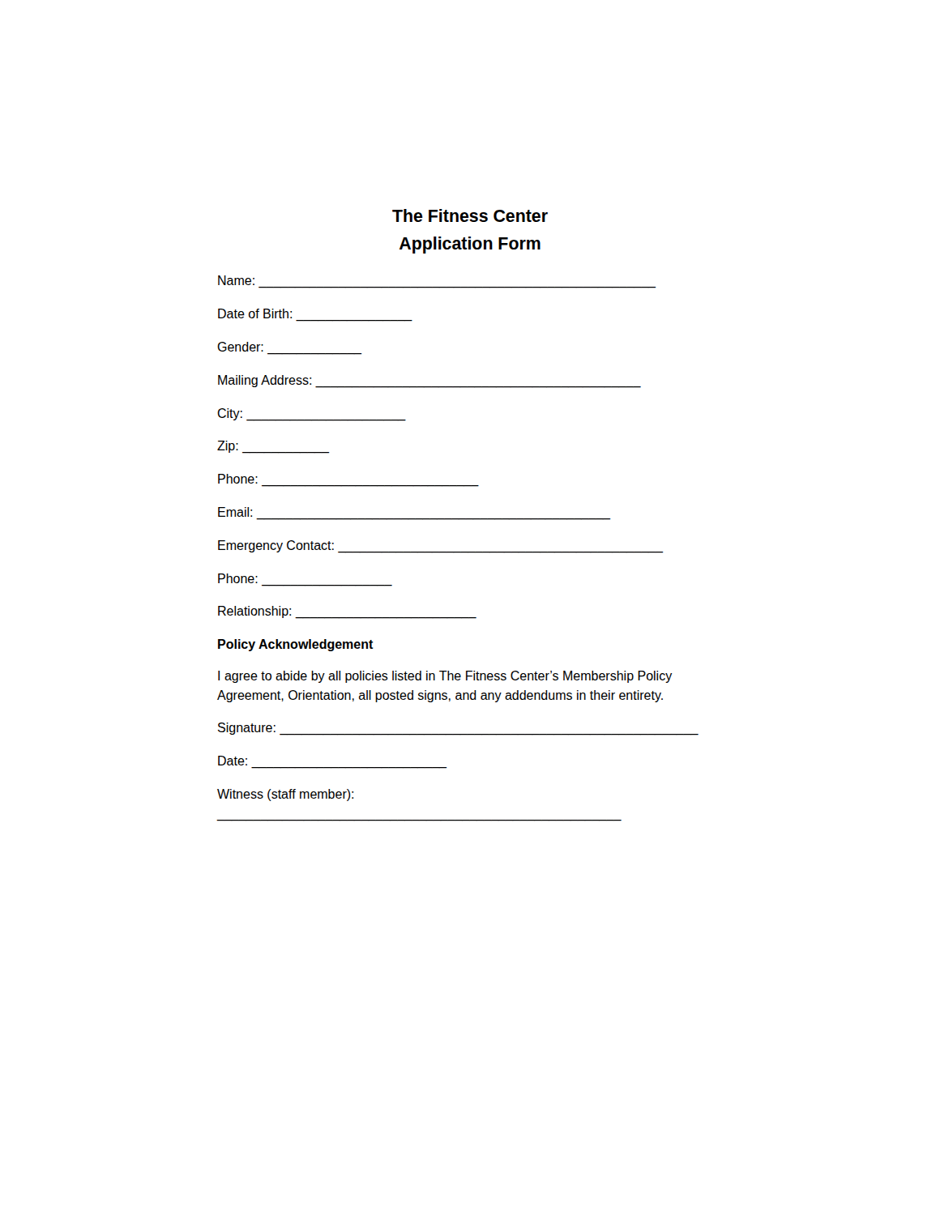The Fitness CenterApplication Form
Name: _______________________________________________________
Date of Birth: ________________
Gender: _____________
Mailing Address: _____________________________________________
City: ______________________
Zip: ____________
Phone: ______________________________
Email: _________________________________________________
Emergency Contact: _____________________________________________
Phone: __________________
Relationship: _________________________
Policy Acknowledgement
I agree to abide by all policies listed in The Fitness Center’s Membership Policy Agreement, Orientation, all posted signs, and any addendums in their entirety.
Signature: __________________________________________________________
Date: ___________________________
Witness (staff member): ________________________________________________________